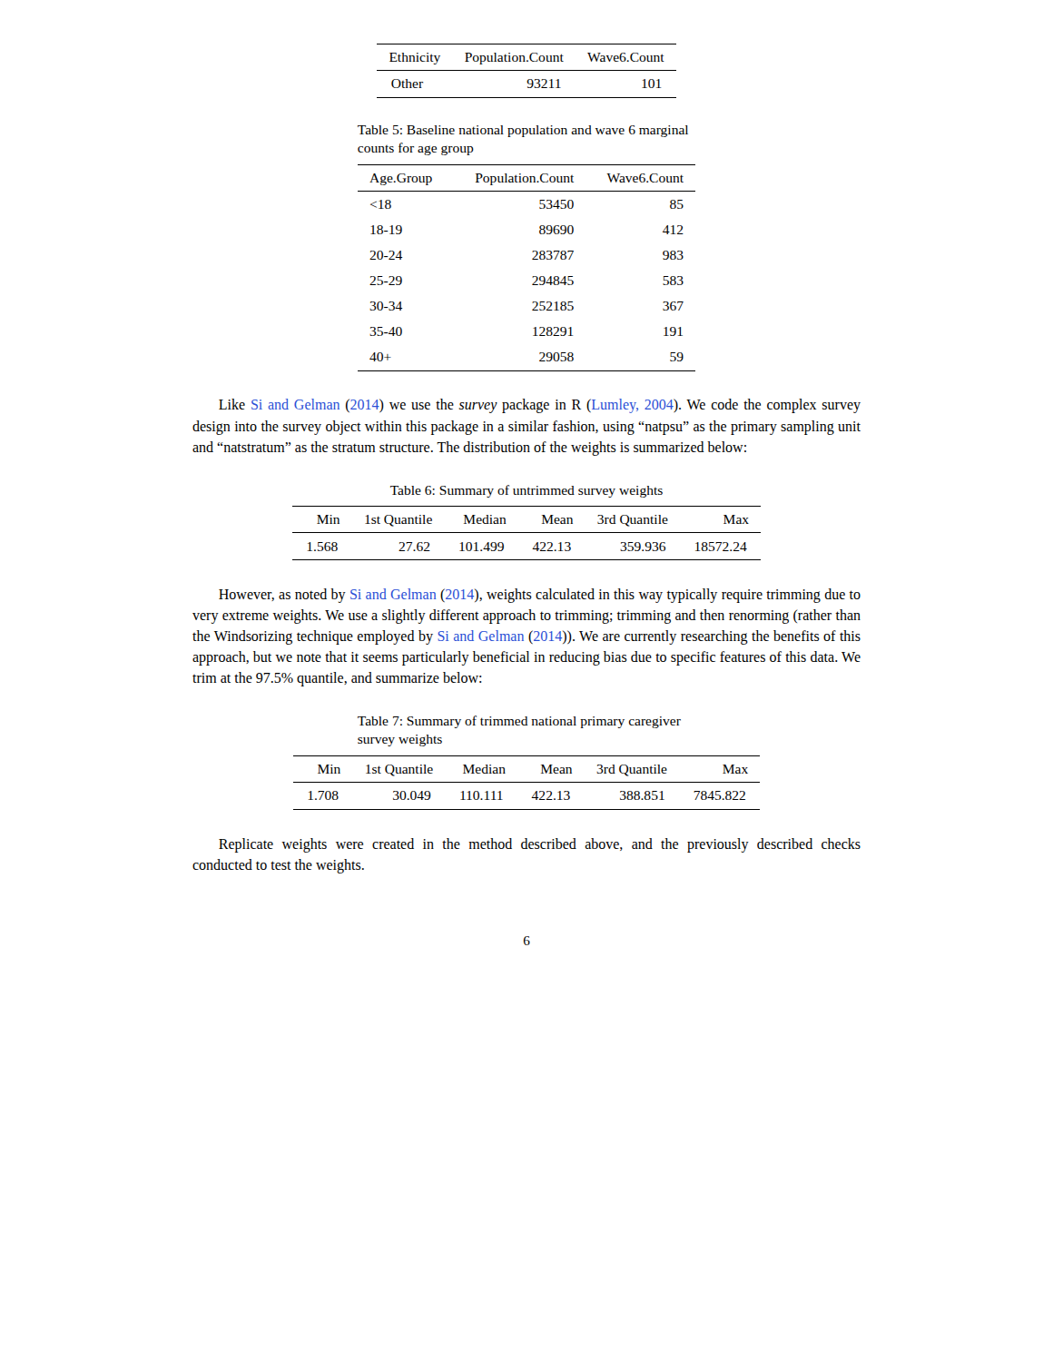| Ethnicity | Population.Count | Wave6.Count |
| --- | --- | --- |
| Other | 93211 | 101 |
Table 5: Baseline national population and wave 6 marginal counts for age group
| Age.Group | Population.Count | Wave6.Count |
| --- | --- | --- |
| <18 | 53450 | 85 |
| 18-19 | 89690 | 412 |
| 20-24 | 283787 | 983 |
| 25-29 | 294845 | 583 |
| 30-34 | 252185 | 367 |
| 35-40 | 128291 | 191 |
| 40+ | 29058 | 59 |
Like Si and Gelman (2014) we use the survey package in R (Lumley, 2004). We code the complex survey design into the survey object within this package in a similar fashion, using “natpsu” as the primary sampling unit and “natstratum” as the stratum structure. The distribution of the weights is summarized below:
Table 6: Summary of untrimmed survey weights
| Min | 1st Quantile | Median | Mean | 3rd Quantile | Max |
| --- | --- | --- | --- | --- | --- |
| 1.568 | 27.62 | 101.499 | 422.13 | 359.936 | 18572.24 |
However, as noted by Si and Gelman (2014), weights calculated in this way typically require trimming due to very extreme weights. We use a slightly different approach to trimming; trimming and then renorming (rather than the Windsorizing technique employed by Si and Gelman (2014)). We are currently researching the benefits of this approach, but we note that it seems particularly beneficial in reducing bias due to specific features of this data. We trim at the 97.5% quantile, and summarize below:
Table 7: Summary of trimmed national primary caregiver survey weights
| Min | 1st Quantile | Median | Mean | 3rd Quantile | Max |
| --- | --- | --- | --- | --- | --- |
| 1.708 | 30.049 | 110.111 | 422.13 | 388.851 | 7845.822 |
Replicate weights were created in the method described above, and the previously described checks conducted to test the weights.
6